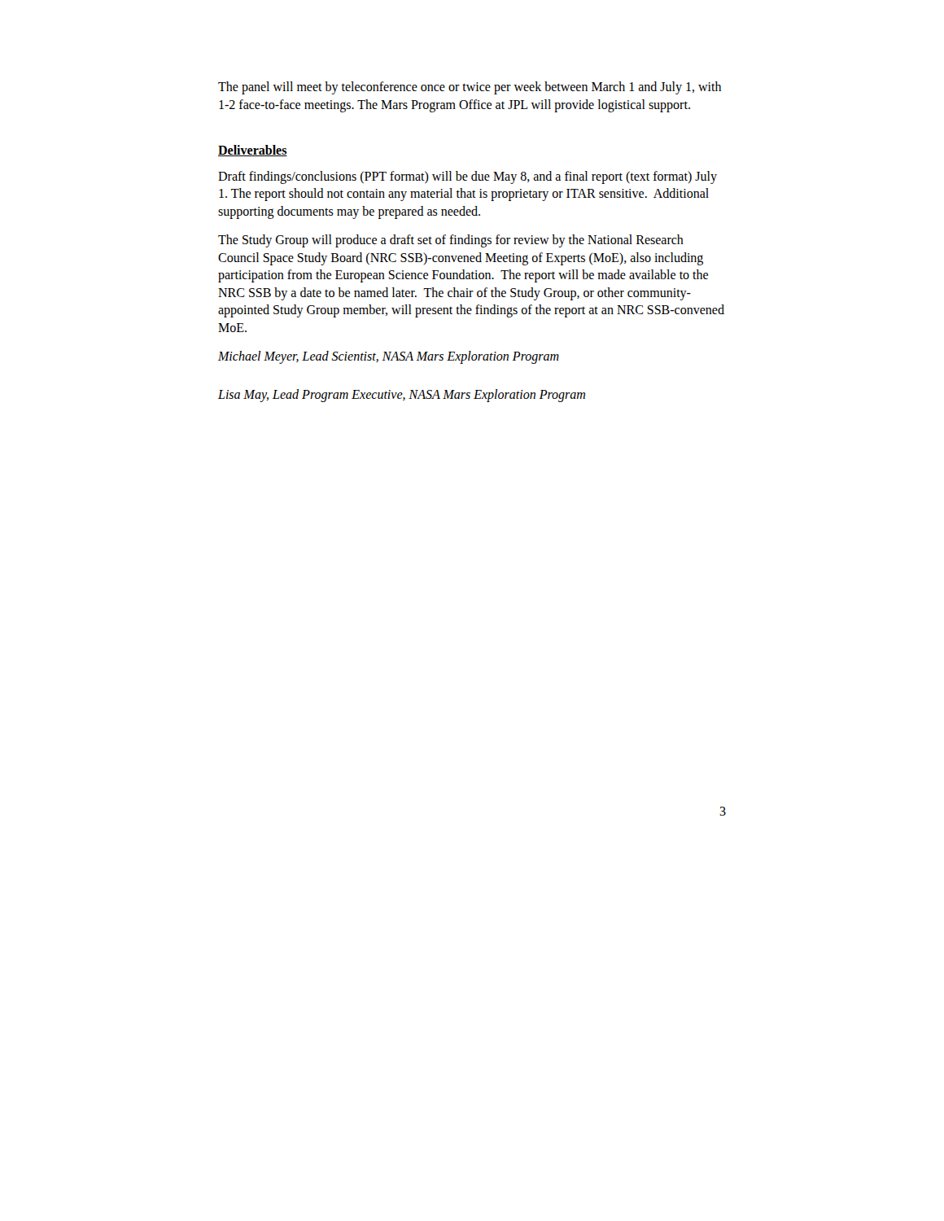The panel will meet by teleconference once or twice per week between March 1 and July 1, with 1-2 face-to-face meetings. The Mars Program Office at JPL will provide logistical support.
Deliverables
Draft findings/conclusions (PPT format) will be due May 8, and a final report (text format) July 1. The report should not contain any material that is proprietary or ITAR sensitive. Additional supporting documents may be prepared as needed.
The Study Group will produce a draft set of findings for review by the National Research Council Space Study Board (NRC SSB)-convened Meeting of Experts (MoE), also including participation from the European Science Foundation. The report will be made available to the NRC SSB by a date to be named later. The chair of the Study Group, or other community-appointed Study Group member, will present the findings of the report at an NRC SSB-convened MoE.
Michael Meyer, Lead Scientist, NASA Mars Exploration Program
Lisa May, Lead Program Executive, NASA Mars Exploration Program
3